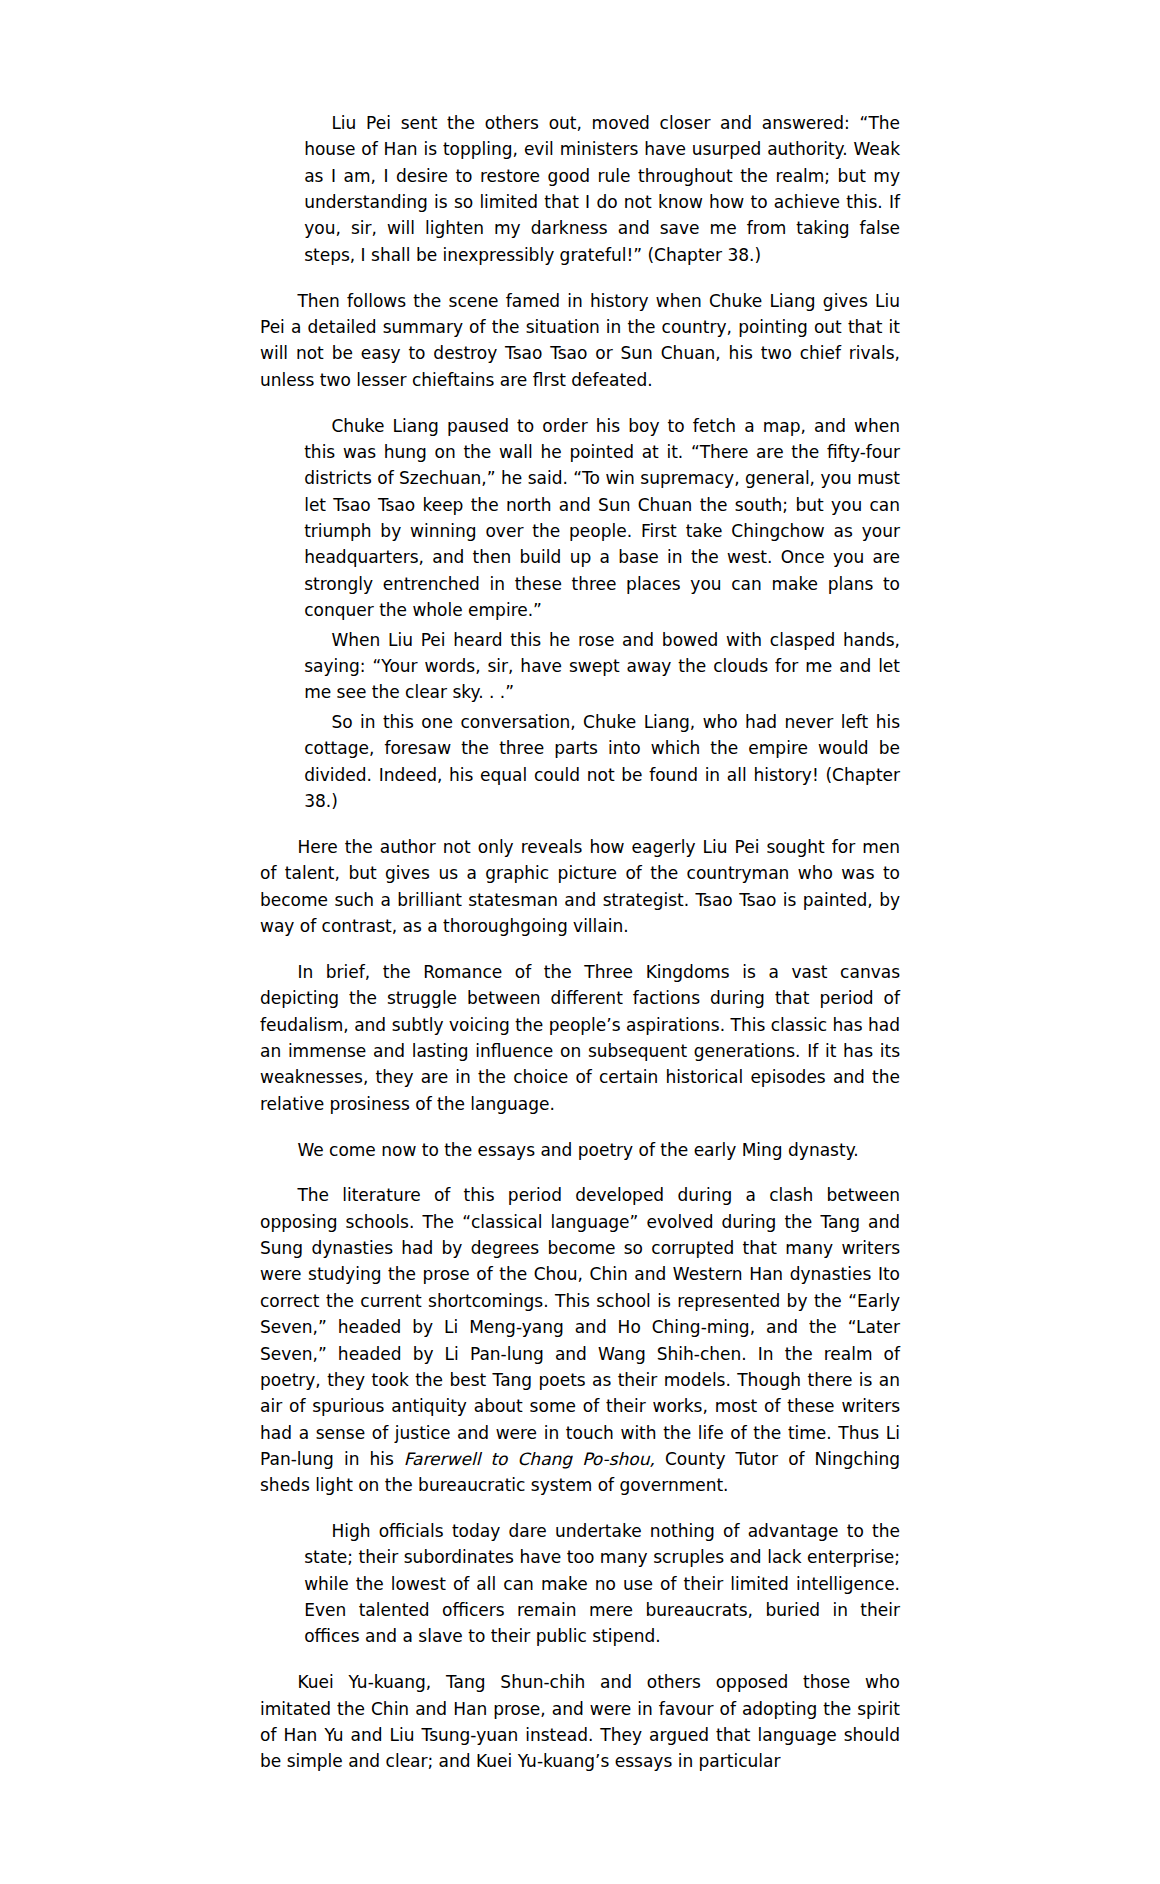Liu Pei sent the others out, moved closer and answered: “The house of Han is toppling, evil ministers have usurped authority. Weak as I am, I desire to restore good rule throughout the realm; but my understanding is so limited that I do not know how to achieve this. If you, sir, will lighten my darkness and save me from taking false steps, I shall be inexpressibly grateful!” (Chapter 38.)
Then follows the scene famed in history when Chuke Liang gives Liu Pei a detailed summary of the situation in the country, pointing out that it will not be easy to destroy Tsao Tsao or Sun Chuan, his two chief rivals, unless two lesser chieftains are flrst defeated.
Chuke Liang paused to order his boy to fetch a map, and when this was hung on the wall he pointed at it. “There are the fifty-four districts of Szechuan,” he said. “To win supremacy, general, you must let Tsao Tsao keep the north and Sun Chuan the south; but you can triumph by winning over the people. First take Chingchow as your headquarters, and then build up a base in the west. Once you are strongly entrenched in these three places you can make plans to conquer the whole empire.”
When Liu Pei heard this he rose and bowed with clasped hands, saying: “Your words, sir, have swept away the clouds for me and let me see the clear sky. . .”
So in this one conversation, Chuke Liang, who had never left his cottage, foresaw the three parts into which the empire would be divided. Indeed, his equal could not be found in all history! (Chapter 38.)
Here the author not only reveals how eagerly Liu Pei sought for men of talent, but gives us a graphic picture of the countryman who was to become such a brilliant statesman and strategist. Tsao Tsao is painted, by way of contrast, as a thoroughgoing villain.
In brief, the Romance of the Three Kingdoms is a vast canvas depicting the struggle between different factions during that period of feudalism, and subtly voicing the people’s aspirations. This classic has had an immense and lasting influence on subsequent generations. If it has its weaknesses, they are in the choice of certain historical episodes and the relative prosiness of the language.
We come now to the essays and poetry of the early Ming dynasty.
The literature of this period developed during a clash between opposing schools. The “classical language” evolved during the Tang and Sung dynasties had by degrees become so corrupted that many writers were studying the prose of the Chou, Chin and Western Han dynasties Ito correct the current shortcomings. This school is represented by the “Early Seven,” headed by Li Meng-yang and Ho Ching-ming, and the “Later Seven,” headed by Li Pan-lung and Wang Shih-chen. In the realm of poetry, they took the best Tang poets as their models. Though there is an air of spurious antiquity about some of their works, most of these writers had a sense of justice and were in touch with the life of the time. Thus Li Pan-lung in his Farerwell to Chang Po-shou, County Tutor of Ningching sheds light on the bureaucratic system of government.
High officials today dare undertake nothing of advantage to the state; their subordinates have too many scruples and lack enterprise; while the lowest of all can make no use of their limited intelligence. Even talented officers remain mere bureaucrats, buried in their offices and a slave to their public stipend.
Kuei Yu-kuang, Tang Shun-chih and others opposed those who imitated the Chin and Han prose, and were in favour of adopting the spirit of Han Yu and Liu Tsung-yuan instead. They argued that language should be simple and clear; and Kuei Yu-kuang’s essays in particular